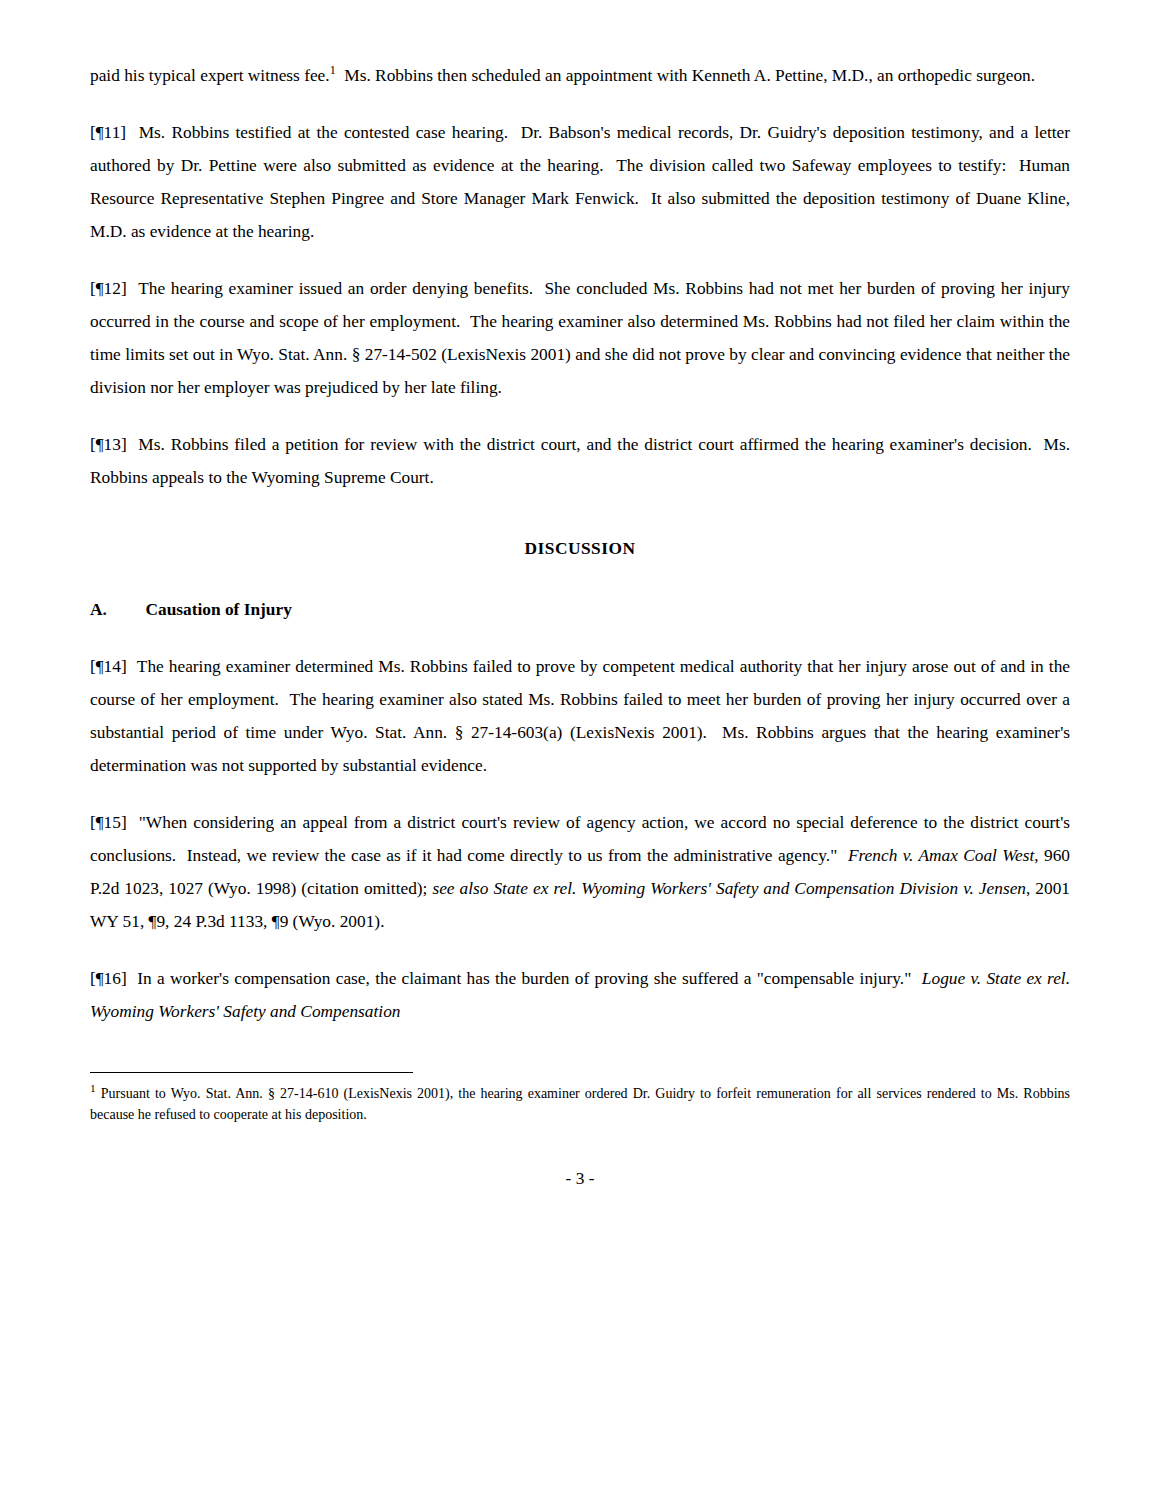paid his typical expert witness fee.1 Ms. Robbins then scheduled an appointment with Kenneth A. Pettine, M.D., an orthopedic surgeon.
[¶11] Ms. Robbins testified at the contested case hearing. Dr. Babson's medical records, Dr. Guidry's deposition testimony, and a letter authored by Dr. Pettine were also submitted as evidence at the hearing. The division called two Safeway employees to testify: Human Resource Representative Stephen Pingree and Store Manager Mark Fenwick. It also submitted the deposition testimony of Duane Kline, M.D. as evidence at the hearing.
[¶12] The hearing examiner issued an order denying benefits. She concluded Ms. Robbins had not met her burden of proving her injury occurred in the course and scope of her employment. The hearing examiner also determined Ms. Robbins had not filed her claim within the time limits set out in Wyo. Stat. Ann. § 27-14-502 (LexisNexis 2001) and she did not prove by clear and convincing evidence that neither the division nor her employer was prejudiced by her late filing.
[¶13] Ms. Robbins filed a petition for review with the district court, and the district court affirmed the hearing examiner's decision. Ms. Robbins appeals to the Wyoming Supreme Court.
DISCUSSION
A. Causation of Injury
[¶14] The hearing examiner determined Ms. Robbins failed to prove by competent medical authority that her injury arose out of and in the course of her employment. The hearing examiner also stated Ms. Robbins failed to meet her burden of proving her injury occurred over a substantial period of time under Wyo. Stat. Ann. § 27-14-603(a) (LexisNexis 2001). Ms. Robbins argues that the hearing examiner's determination was not supported by substantial evidence.
[¶15] "When considering an appeal from a district court's review of agency action, we accord no special deference to the district court's conclusions. Instead, we review the case as if it had come directly to us from the administrative agency." French v. Amax Coal West, 960 P.2d 1023, 1027 (Wyo. 1998) (citation omitted); see also State ex rel. Wyoming Workers' Safety and Compensation Division v. Jensen, 2001 WY 51, ¶9, 24 P.3d 1133, ¶9 (Wyo. 2001).
[¶16] In a worker's compensation case, the claimant has the burden of proving she suffered a "compensable injury." Logue v. State ex rel. Wyoming Workers' Safety and Compensation
1 Pursuant to Wyo. Stat. Ann. § 27-14-610 (LexisNexis 2001), the hearing examiner ordered Dr. Guidry to forfeit remuneration for all services rendered to Ms. Robbins because he refused to cooperate at his deposition.
- 3 -